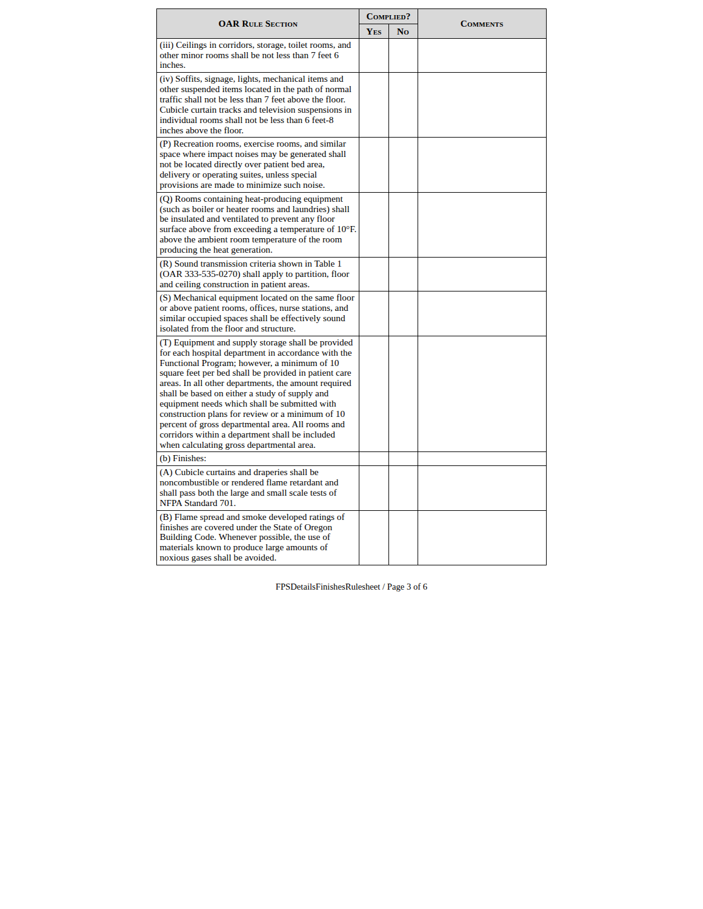| OAR Rule Section | Complied? | Comments |
| --- | --- | --- |
| Yes | No |
| (iii) Ceilings in corridors, storage, toilet rooms, and other minor rooms shall be not less than 7 feet 6 inches. | | | |
| (iv) Soffits, signage, lights, mechanical items and other suspended items located in the path of normal traffic shall not be less than 7 feet above the floor. Cubicle curtain tracks and television suspensions in individual rooms shall not be less than 6 feet-8 inches above the floor. | | | |
| (P) Recreation rooms, exercise rooms, and similar space where impact noises may be generated shall not be located directly over patient bed area, delivery or operating suites, unless special provisions are made to minimize such noise. | | | |
| (Q) Rooms containing heat-producing equipment (such as boiler or heater rooms and laundries) shall be insulated and ventilated to prevent any floor surface above from exceeding a temperature of 10°F. above the ambient room temperature of the room producing the heat generation. | | | |
| (R) Sound transmission criteria shown in Table 1 (OAR 333-535-0270) shall apply to partition, floor and ceiling construction in patient areas. | | | |
| (S) Mechanical equipment located on the same floor or above patient rooms, offices, nurse stations, and similar occupied spaces shall be effectively sound isolated from the floor and structure. | | | |
| (T) Equipment and supply storage shall be provided for each hospital department in accordance with the Functional Program; however, a minimum of 10 square feet per bed shall be provided in patient care areas. In all other departments, the amount required shall be based on either a study of supply and equipment needs which shall be submitted with construction plans for review or a minimum of 10 percent of gross departmental area. All rooms and corridors within a department shall be included when calculating gross departmental area. | | | |
| (b) Finishes: | | | |
| (A) Cubicle curtains and draperies shall be noncombustible or rendered flame retardant and shall pass both the large and small scale tests of NFPA Standard 701. | | | |
| (B) Flame spread and smoke developed ratings of finishes are covered under the State of Oregon Building Code. Whenever possible, the use of materials known to produce large amounts of noxious gases shall be avoided. | | | |
FPSDetailsFinishesRulesheet / Page 3 of 6